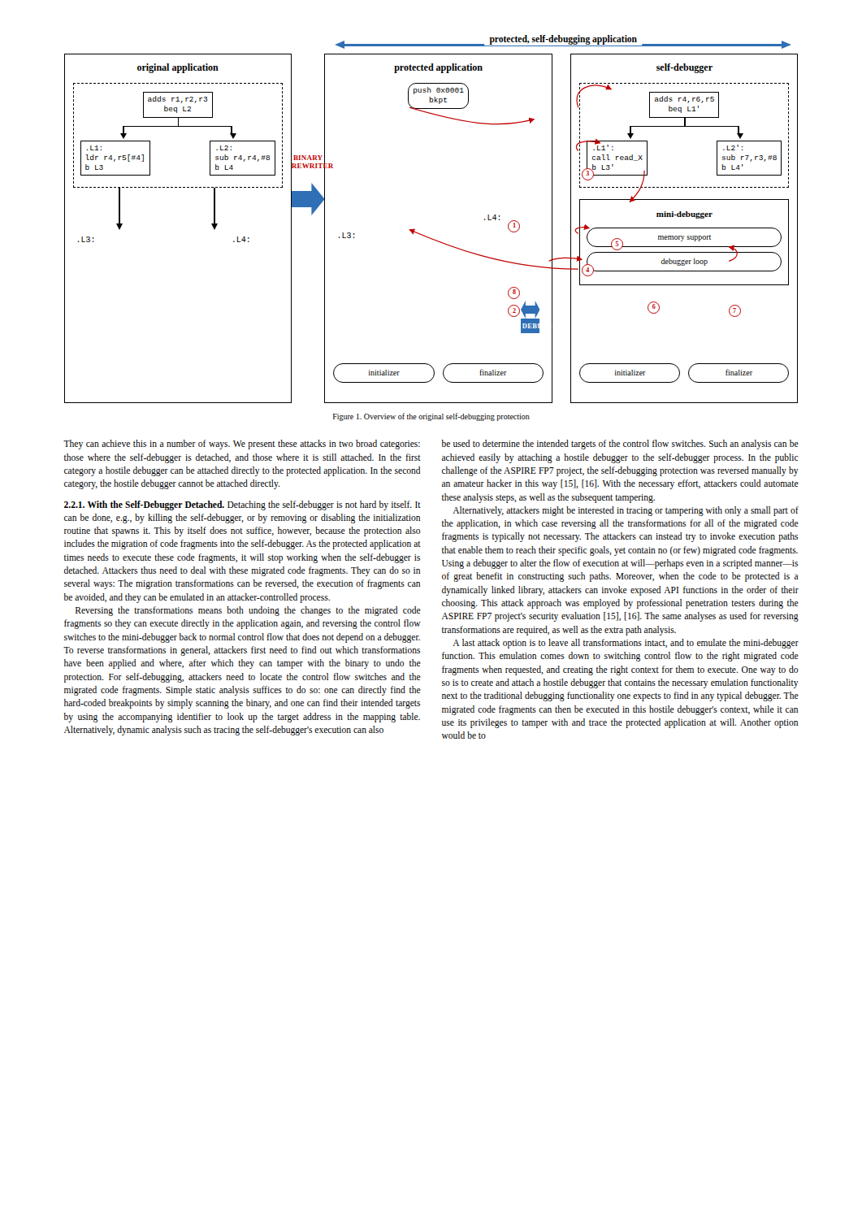protected, self-debugging application
original application
adds r1,r2,r3 beq L2
.L1: ldr r4,r5[#4] b L3
.L2: sub r4,r4,#8 b L4
.L3:
.L4:
protected application
push 0x0001 bkpt
.L3:
.L4:
initializer
finalizer
self-debugger
adds r4,r6,r5 beq L1'
.L1': call read_X b L3'
.L2': sub r7,r3,#8 b L4'
mini-debugger
memory support
debugger loop
initializer
finalizer
BINARY
REWRITER
DEBUGS
2
3
4
5
6
7
8
1
Figure 1. Overview of the original self-debugging protection
They can achieve this in a number of ways. We present these attacks in two broad categories: those where the self-debugger is detached, and those where it is still attached. In the first category a hostile debugger can be attached directly to the protected application. In the second category, the hostile debugger cannot be attached directly.
2.2.1. With the Self-Debugger Detached. Detaching the self-debugger is not hard by itself. It can be done, e.g., by killing the self-debugger, or by removing or disabling the initialization routine that spawns it. This by itself does not suffice, however, because the protection also includes the migration of code fragments into the self-debugger. As the protected application at times needs to execute these code fragments, it will stop working when the self-debugger is detached. Attackers thus need to deal with these migrated code fragments. They can do so in several ways: The migration transformations can be reversed, the execution of fragments can be avoided, and they can be emulated in an attacker-controlled process.
Reversing the transformations means both undoing the changes to the migrated code fragments so they can execute directly in the application again, and reversing the control flow switches to the mini-debugger back to normal control flow that does not depend on a debugger. To reverse transformations in general, attackers first need to find out which transformations have been applied and where, after which they can tamper with the binary to undo the protection. For self-debugging, attackers need to locate the control flow switches and the migrated code fragments. Simple static analysis suffices to do so: one can directly find the hard-coded breakpoints by simply scanning the binary, and one can find their intended targets by using the accompanying identifier to look up the target address in the mapping table. Alternatively, dynamic analysis such as tracing the self-debugger's execution can also
be used to determine the intended targets of the control flow switches. Such an analysis can be achieved easily by attaching a hostile debugger to the self-debugger process. In the public challenge of the ASPIRE FP7 project, the self-debugging protection was reversed manually by an amateur hacker in this way [15], [16]. With the necessary effort, attackers could automate these analysis steps, as well as the subsequent tampering.
Alternatively, attackers might be interested in tracing or tampering with only a small part of the application, in which case reversing all the transformations for all of the migrated code fragments is typically not necessary. The attackers can instead try to invoke execution paths that enable them to reach their specific goals, yet contain no (or few) migrated code fragments. Using a debugger to alter the flow of execution at will—perhaps even in a scripted manner—is of great benefit in constructing such paths. Moreover, when the code to be protected is a dynamically linked library, attackers can invoke exposed API functions in the order of their choosing. This attack approach was employed by professional penetration testers during the ASPIRE FP7 project's security evaluation [15], [16]. The same analyses as used for reversing transformations are required, as well as the extra path analysis.
A last attack option is to leave all transformations intact, and to emulate the mini-debugger function. This emulation comes down to switching control flow to the right migrated code fragments when requested, and creating the right context for them to execute. One way to do so is to create and attach a hostile debugger that contains the necessary emulation functionality next to the traditional debugging functionality one expects to find in any typical debugger. The migrated code fragments can then be executed in this hostile debugger's context, while it can use its privileges to tamper with and trace the protected application at will. Another option would be to